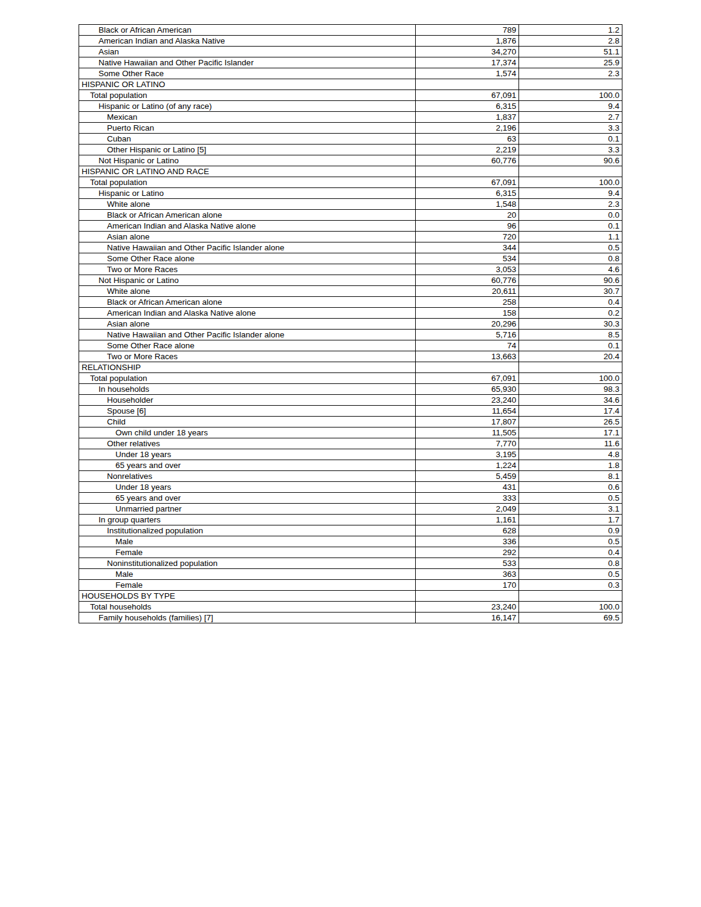| Black or African American | 789 | 1.2 |
| American Indian and Alaska Native | 1,876 | 2.8 |
| Asian | 34,270 | 51.1 |
| Native Hawaiian and Other Pacific Islander | 17,374 | 25.9 |
| Some Other Race | 1,574 | 2.3 |
| HISPANIC OR LATINO | | |
| Total population | 67,091 | 100.0 |
| Hispanic or Latino (of any race) | 6,315 | 9.4 |
| Mexican | 1,837 | 2.7 |
| Puerto Rican | 2,196 | 3.3 |
| Cuban | 63 | 0.1 |
| Other Hispanic or Latino [5] | 2,219 | 3.3 |
| Not Hispanic or Latino | 60,776 | 90.6 |
| HISPANIC OR LATINO AND RACE | | |
| Total population | 67,091 | 100.0 |
| Hispanic or Latino | 6,315 | 9.4 |
| White alone | 1,548 | 2.3 |
| Black or African American alone | 20 | 0.0 |
| American Indian and Alaska Native alone | 96 | 0.1 |
| Asian alone | 720 | 1.1 |
| Native Hawaiian and Other Pacific Islander alone | 344 | 0.5 |
| Some Other Race alone | 534 | 0.8 |
| Two or More Races | 3,053 | 4.6 |
| Not Hispanic or Latino | 60,776 | 90.6 |
| White alone | 20,611 | 30.7 |
| Black or African American alone | 258 | 0.4 |
| American Indian and Alaska Native alone | 158 | 0.2 |
| Asian alone | 20,296 | 30.3 |
| Native Hawaiian and Other Pacific Islander alone | 5,716 | 8.5 |
| Some Other Race alone | 74 | 0.1 |
| Two or More Races | 13,663 | 20.4 |
| RELATIONSHIP | | |
| Total population | 67,091 | 100.0 |
| In households | 65,930 | 98.3 |
| Householder | 23,240 | 34.6 |
| Spouse [6] | 11,654 | 17.4 |
| Child | 17,807 | 26.5 |
| Own child under 18 years | 11,505 | 17.1 |
| Other relatives | 7,770 | 11.6 |
| Under 18 years | 3,195 | 4.8 |
| 65 years and over | 1,224 | 1.8 |
| Nonrelatives | 5,459 | 8.1 |
| Under 18 years | 431 | 0.6 |
| 65 years and over | 333 | 0.5 |
| Unmarried partner | 2,049 | 3.1 |
| In group quarters | 1,161 | 1.7 |
| Institutionalized population | 628 | 0.9 |
| Male | 336 | 0.5 |
| Female | 292 | 0.4 |
| Noninstitutionalized population | 533 | 0.8 |
| Male | 363 | 0.5 |
| Female | 170 | 0.3 |
| HOUSEHOLDS BY TYPE | | |
| Total households | 23,240 | 100.0 |
| Family households (families) [7] | 16,147 | 69.5 |